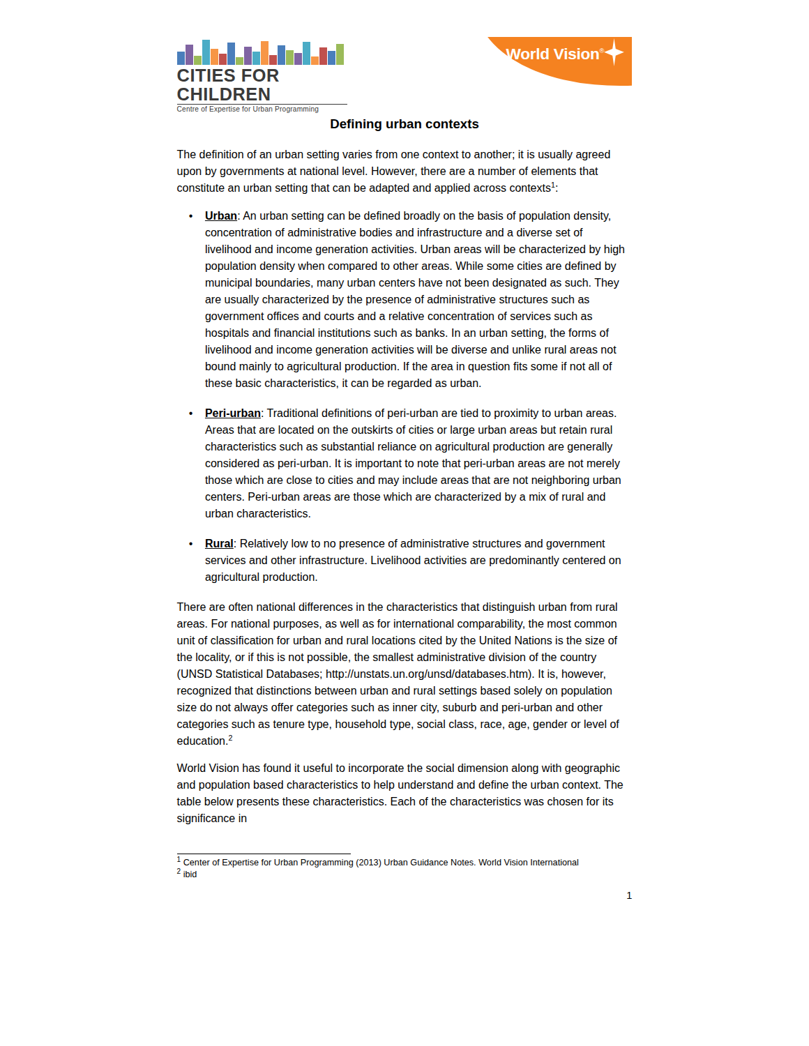CITIES FOR CHILDREN
Centre of Expertise for Urban Programming
World Vision®
Defining urban contexts
The definition of an urban setting varies from one context to another; it is usually agreed upon by governments at national level. However, there are a number of elements that constitute an urban setting that can be adapted and applied across contexts1:
Urban: An urban setting can be defined broadly on the basis of population density, concentration of administrative bodies and infrastructure and a diverse set of livelihood and income generation activities. Urban areas will be characterized by high population density when compared to other areas. While some cities are defined by municipal boundaries, many urban centers have not been designated as such. They are usually characterized by the presence of administrative structures such as government offices and courts and a relative concentration of services such as hospitals and financial institutions such as banks. In an urban setting, the forms of livelihood and income generation activities will be diverse and unlike rural areas not bound mainly to agricultural production. If the area in question fits some if not all of these basic characteristics, it can be regarded as urban.
Peri-urban: Traditional definitions of peri-urban are tied to proximity to urban areas. Areas that are located on the outskirts of cities or large urban areas but retain rural characteristics such as substantial reliance on agricultural production are generally considered as peri-urban. It is important to note that peri-urban areas are not merely those which are close to cities and may include areas that are not neighboring urban centers. Peri-urban areas are those which are characterized by a mix of rural and urban characteristics.
Rural: Relatively low to no presence of administrative structures and government services and other infrastructure. Livelihood activities are predominantly centered on agricultural production.
There are often national differences in the characteristics that distinguish urban from rural areas. For national purposes, as well as for international comparability, the most common unit of classification for urban and rural locations cited by the United Nations is the size of the locality, or if this is not possible, the smallest administrative division of the country (UNSD Statistical Databases; http://unstats.un.org/unsd/databases.htm). It is, however, recognized that distinctions between urban and rural settings based solely on population size do not always offer categories such as inner city, suburb and peri-urban and other categories such as tenure type, household type, social class, race, age, gender or level of education.2
World Vision has found it useful to incorporate the social dimension along with geographic and population based characteristics to help understand and define the urban context. The table below presents these characteristics. Each of the characteristics was chosen for its significance in
1 Center of Expertise for Urban Programming (2013) Urban Guidance Notes. World Vision International
2 ibid
1